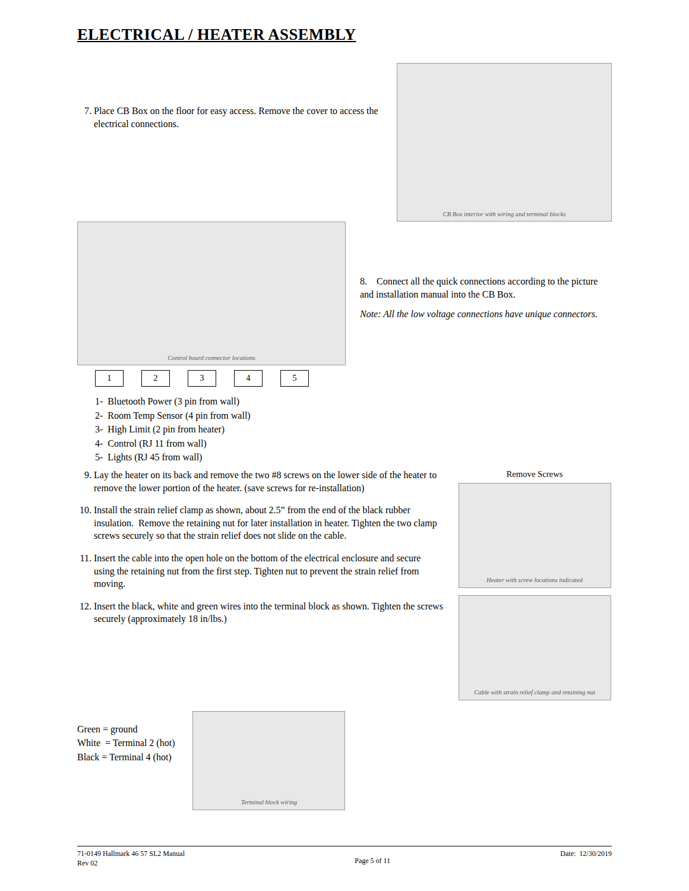ELECTRICAL / HEATER ASSEMBLY
Place CB Box on the floor for easy access. Remove the cover to access the electrical connections.
CB Box interior with wiring and terminal blocks
Control board connector locations
1
2
3
4
5
1- Bluetooth Power (3 pin from wall)
2- Room Temp Sensor (4 pin from wall)
3- High Limit (2 pin from heater)
4- Control (RJ 11 from wall)
5- Lights (RJ 45 from wall)
8. Connect all the quick connections according to the picture and installation manual into the CB Box.
Note: All the low voltage connections have unique connectors.
Lay the heater on its back and remove the two #8 screws on the lower side of the heater to remove the lower portion of the heater. (save screws for re-installation)
Install the strain relief clamp as shown, about 2.5” from the end of the black rubber insulation. Remove the retaining nut for later installation in heater. Tighten the two clamp screws securely so that the strain relief does not slide on the cable.
Insert the cable into the open hole on the bottom of the electrical enclosure and secure using the retaining nut from the first step. Tighten nut to prevent the strain relief from moving.
Insert the black, white and green wires into the terminal block as shown. Tighten the screws securely (approximately 18 in/lbs.)
Remove Screws
Heater with screw locations indicated
Cable with strain relief clamp and retaining nut
Green = ground
White = Terminal 2 (hot)
Black = Terminal 4 (hot)
Terminal block wiring
71-0149 Hallmark 46 57 SL2 Manual
Rev 02
Page 5 of 11
Date: 12/30/2019